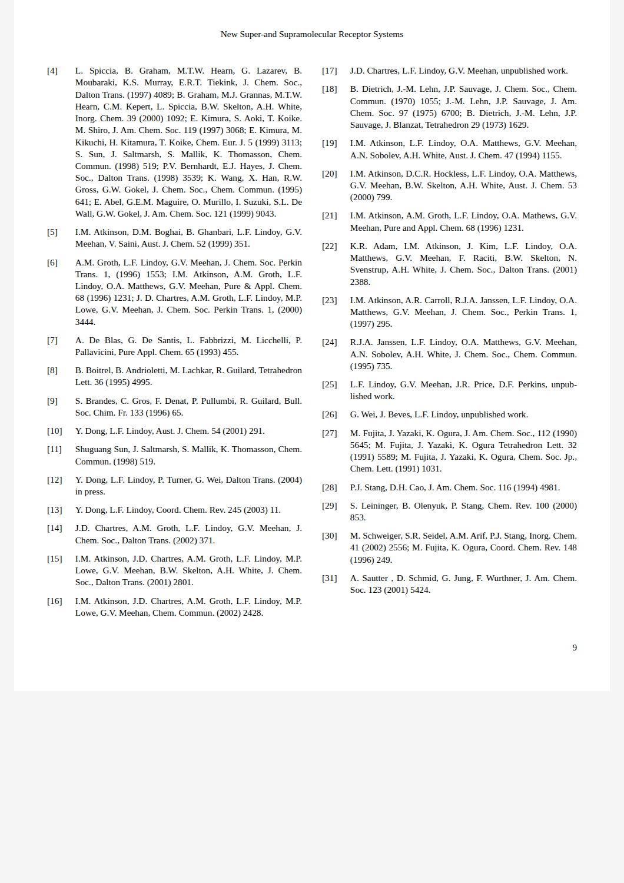New Super-and Supramolecular Receptor Systems
[4] L. Spiccia, B. Graham, M.T.W. Hearn, G. Lazarev, B. Moubaraki, K.S. Murray, E.R.T. Tiekink, J. Chem. Soc., Dalton Trans. (1997) 4089; B. Graham, M.J. Grannas, M.T.W. Hearn, C.M. Kepert, L. Spiccia, B.W. Skelton, A.H. White, Inorg. Chem. 39 (2000) 1092; E. Kimura, S. Aoki, T. Koike. M. Shiro, J. Am. Chem. Soc. 119 (1997) 3068; E. Kimura, M. Kikuchi, H. Kitamura, T. Koike, Chem. Eur. J. 5 (1999) 3113; S. Sun, J. Saltmarsh, S. Mallik, K. Thomasson, Chem. Commun. (1998) 519; P.V. Bernhardt, E.J. Hayes, J. Chem. Soc., Dalton Trans. (1998) 3539; K. Wang, X. Han, R.W. Gross, G.W. Gokel, J. Chem. Soc., Chem. Commun. (1995) 641; E. Abel, G.E.M. Maguire, O. Murillo, I. Suzuki, S.L. De Wall, G.W. Gokel, J. Am. Chem. Soc. 121 (1999) 9043.
[5] I.M. Atkinson, D.M. Boghai, B. Ghanbari, L.F. Lindoy, G.V. Meehan, V. Saini, Aust. J. Chem. 52 (1999) 351.
[6] A.M. Groth, L.F. Lindoy, G.V. Meehan, J. Chem. Soc. Perkin Trans. 1, (1996) 1553; I.M. Atkinson, A.M. Groth, L.F. Lindoy, O.A. Matthews, G.V. Meehan, Pure & Appl. Chem. 68 (1996) 1231; J. D. Chartres, A.M. Groth, L.F. Lindoy, M.P. Lowe, G.V. Meehan, J. Chem. Soc. Perkin Trans. 1, (2000) 3444.
[7] A. De Blas, G. De Santis, L. Fabbrizzi, M. Licchelli, P. Pallavicini, Pure Appl. Chem. 65 (1993) 455.
[8] B. Boitrel, B. Andrioletti, M. Lachkar, R. Guilard, Tetrahedron Lett. 36 (1995) 4995.
[9] S. Brandes, C. Gros, F. Denat, P. Pullumbi, R. Guilard, Bull. Soc. Chim. Fr. 133 (1996) 65.
[10] Y. Dong, L.F. Lindoy, Aust. J. Chem. 54 (2001) 291.
[11] Shuguang Sun, J. Saltmarsh, S. Mallik, K. Thomasson, Chem. Commun. (1998) 519.
[12] Y. Dong, L.F. Lindoy, P. Turner, G. Wei, Dalton Trans. (2004) in press.
[13] Y. Dong, L.F. Lindoy, Coord. Chem. Rev. 245 (2003) 11.
[14] J.D. Chartres, A.M. Groth, L.F. Lindoy, G.V. Meehan, J. Chem. Soc., Dalton Trans. (2002) 371.
[15] I.M. Atkinson, J.D. Chartres, A.M. Groth, L.F. Lindoy, M.P. Lowe, G.V. Meehan, B.W. Skelton, A.H. White, J. Chem. Soc., Dalton Trans. (2001) 2801.
[16] I.M. Atkinson, J.D. Chartres, A.M. Groth, L.F. Lindoy, M.P. Lowe, G.V. Meehan, Chem. Commun. (2002) 2428.
[17] J.D. Chartres, L.F. Lindoy, G.V. Meehan, unpublished work.
[18] B. Dietrich, J.-M. Lehn, J.P. Sauvage, J. Chem. Soc., Chem. Commun. (1970) 1055; J.-M. Lehn, J.P. Sauvage, J. Am. Chem. Soc. 97 (1975) 6700; B. Dietrich, J.-M. Lehn, J.P. Sauvage, J. Blanzat, Tetrahedron 29 (1973) 1629.
[19] I.M. Atkinson, L.F. Lindoy, O.A. Matthews, G.V. Meehan, A.N. Sobolev, A.H. White, Aust. J. Chem. 47 (1994) 1155.
[20] I.M. Atkinson, D.C.R. Hockless, L.F. Lindoy, O.A. Matthews, G.V. Meehan, B.W. Skelton, A.H. White, Aust. J. Chem. 53 (2000) 799.
[21] I.M. Atkinson, A.M. Groth, L.F. Lindoy, O.A. Mathews, G.V. Meehan, Pure and Appl. Chem. 68 (1996) 1231.
[22] K.R. Adam, I.M. Atkinson, J. Kim, L.F. Lindoy, O.A. Matthews, G.V. Meehan, F. Raciti, B.W. Skelton, N. Svenstrup, A.H. White, J. Chem. Soc., Dalton Trans. (2001) 2388.
[23] I.M. Atkinson, A.R. Carroll, R.J.A. Janssen, L.F. Lindoy, O.A. Matthews, G.V. Meehan, J. Chem. Soc., Perkin Trans. 1, (1997) 295.
[24] R.J.A. Janssen, L.F. Lindoy, O.A. Matthews, G.V. Meehan, A.N. Sobolev, A.H. White, J. Chem. Soc., Chem. Commun. (1995) 735.
[25] L.F. Lindoy, G.V. Meehan, J.R. Price, D.F. Perkins, unpublished work.
[26] G. Wei, J. Beves, L.F. Lindoy, unpublished work.
[27] M. Fujita, J. Yazaki, K. Ogura, J. Am. Chem. Soc., 112 (1990) 5645; M. Fujita, J. Yazaki, K. Ogura Tetrahedron Lett. 32 (1991) 5589; M. Fujita, J. Yazaki, K. Ogura, Chem. Soc. Jp., Chem. Lett. (1991) 1031.
[28] P.J. Stang, D.H. Cao, J. Am. Chem. Soc. 116 (1994) 4981.
[29] S. Leininger, B. Olenyuk, P. Stang, Chem. Rev. 100 (2000) 853.
[30] M. Schweiger, S.R. Seidel, A.M. Arif, P.J. Stang, Inorg. Chem. 41 (2002) 2556; M. Fujita, K. Ogura, Coord. Chem. Rev. 148 (1996) 249.
[31] A. Sautter , D. Schmid, G. Jung, F. Wurthner, J. Am. Chem. Soc. 123 (2001) 5424.
9